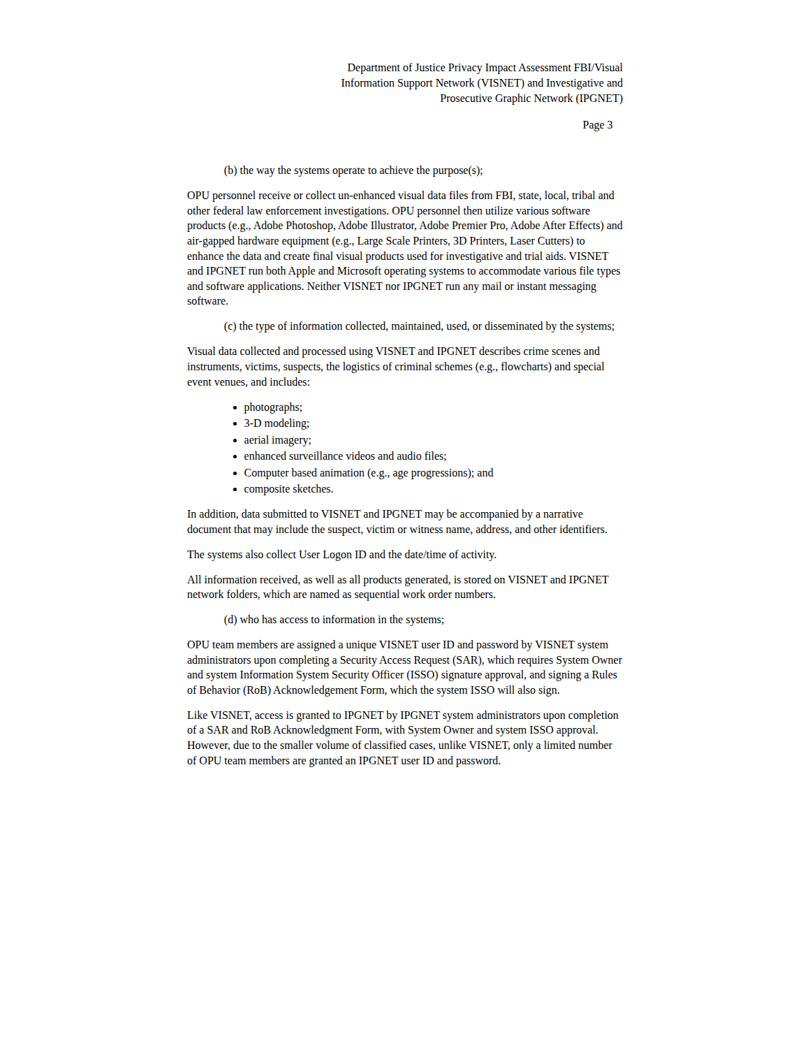Department of Justice Privacy Impact Assessment FBI/Visual Information Support Network (VISNET) and Investigative and Prosecutive Graphic Network (IPGNET) Page 3
(b) the way the systems operate to achieve the purpose(s);
OPU personnel receive or collect un-enhanced visual data files from FBI, state, local, tribal and other federal law enforcement investigations. OPU personnel then utilize various software products (e.g., Adobe Photoshop, Adobe Illustrator, Adobe Premier Pro, Adobe After Effects) and air-gapped hardware equipment (e.g., Large Scale Printers, 3D Printers, Laser Cutters) to enhance the data and create final visual products used for investigative and trial aids. VISNET and IPGNET run both Apple and Microsoft operating systems to accommodate various file types and software applications. Neither VISNET nor IPGNET run any mail or instant messaging software.
(c) the type of information collected, maintained, used, or disseminated by the systems;
Visual data collected and processed using VISNET and IPGNET describes crime scenes and instruments, victims, suspects, the logistics of criminal schemes (e.g., flowcharts) and special event venues, and includes:
photographs;
3-D modeling;
aerial imagery;
enhanced surveillance videos and audio files;
Computer based animation (e.g., age progressions); and
composite sketches.
In addition, data submitted to VISNET and IPGNET may be accompanied by a narrative document that may include the suspect, victim or witness name, address, and other identifiers.
The systems also collect User Logon ID and the date/time of activity.
All information received, as well as all products generated, is stored on VISNET and IPGNET network folders, which are named as sequential work order numbers.
(d) who has access to information in the systems;
OPU team members are assigned a unique VISNET user ID and password by VISNET system administrators upon completing a Security Access Request (SAR), which requires System Owner and system Information System Security Officer (ISSO) signature approval, and signing a Rules of Behavior (RoB) Acknowledgement Form, which the system ISSO will also sign.
Like VISNET, access is granted to IPGNET by IPGNET system administrators upon completion of a SAR and RoB Acknowledgment Form, with System Owner and system ISSO approval. However, due to the smaller volume of classified cases, unlike VISNET, only a limited number of OPU team members are granted an IPGNET user ID and password.